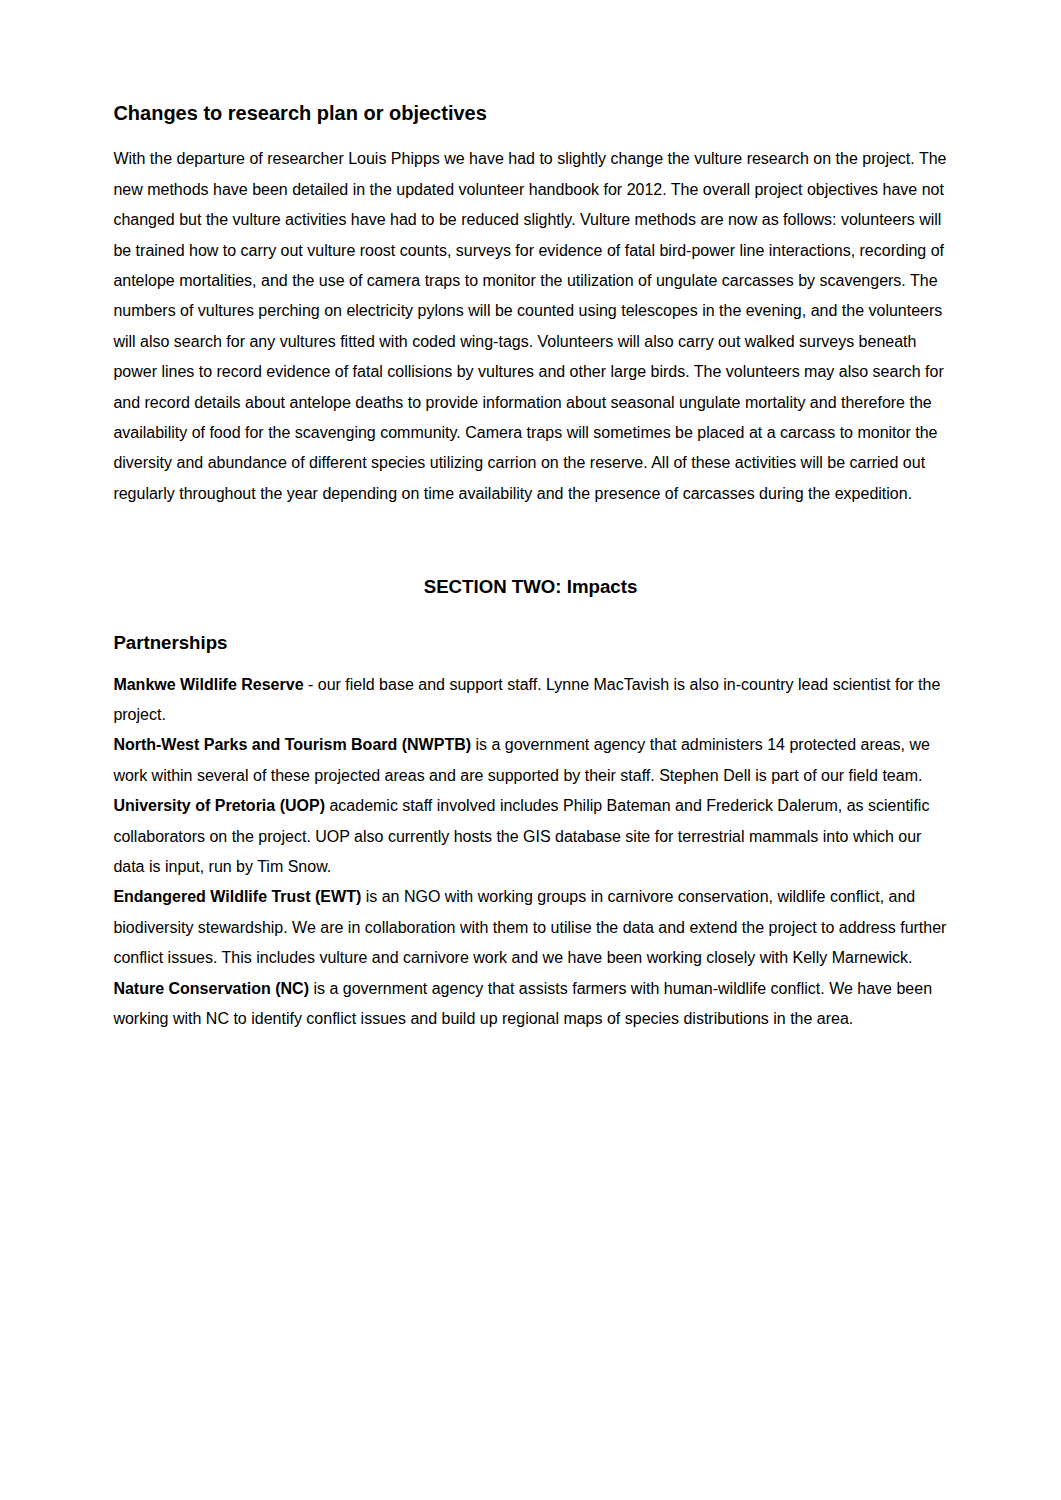Changes to research plan or objectives
With the departure of researcher Louis Phipps we have had to slightly change the vulture research on the project. The new methods have been detailed in the updated volunteer handbook for 2012. The overall project objectives have not changed but the vulture activities have had to be reduced slightly. Vulture methods are now as follows: volunteers will be trained how to carry out vulture roost counts, surveys for evidence of fatal bird-power line interactions, recording of antelope mortalities, and the use of camera traps to monitor the utilization of ungulate carcasses by scavengers. The numbers of vultures perching on electricity pylons will be counted using telescopes in the evening, and the volunteers will also search for any vultures fitted with coded wing-tags. Volunteers will also carry out walked surveys beneath power lines to record evidence of fatal collisions by vultures and other large birds. The volunteers may also search for and record details about antelope deaths to provide information about seasonal ungulate mortality and therefore the availability of food for the scavenging community. Camera traps will sometimes be placed at a carcass to monitor the diversity and abundance of different species utilizing carrion on the reserve. All of these activities will be carried out regularly throughout the year depending on time availability and the presence of carcasses during the expedition.
SECTION TWO: Impacts
Partnerships
Mankwe Wildlife Reserve - our field base and support staff. Lynne MacTavish is also in-country lead scientist for the project.
North-West Parks and Tourism Board (NWPTB) is a government agency that administers 14 protected areas, we work within several of these projected areas and are supported by their staff. Stephen Dell is part of our field team.
University of Pretoria (UOP) academic staff involved includes Philip Bateman and Frederick Dalerum, as scientific collaborators on the project. UOP also currently hosts the GIS database site for terrestrial mammals into which our data is input, run by Tim Snow.
Endangered Wildlife Trust (EWT) is an NGO with working groups in carnivore conservation, wildlife conflict, and biodiversity stewardship. We are in collaboration with them to utilise the data and extend the project to address further conflict issues. This includes vulture and carnivore work and we have been working closely with Kelly Marnewick.
Nature Conservation (NC) is a government agency that assists farmers with human-wildlife conflict. We have been working with NC to identify conflict issues and build up regional maps of species distributions in the area.